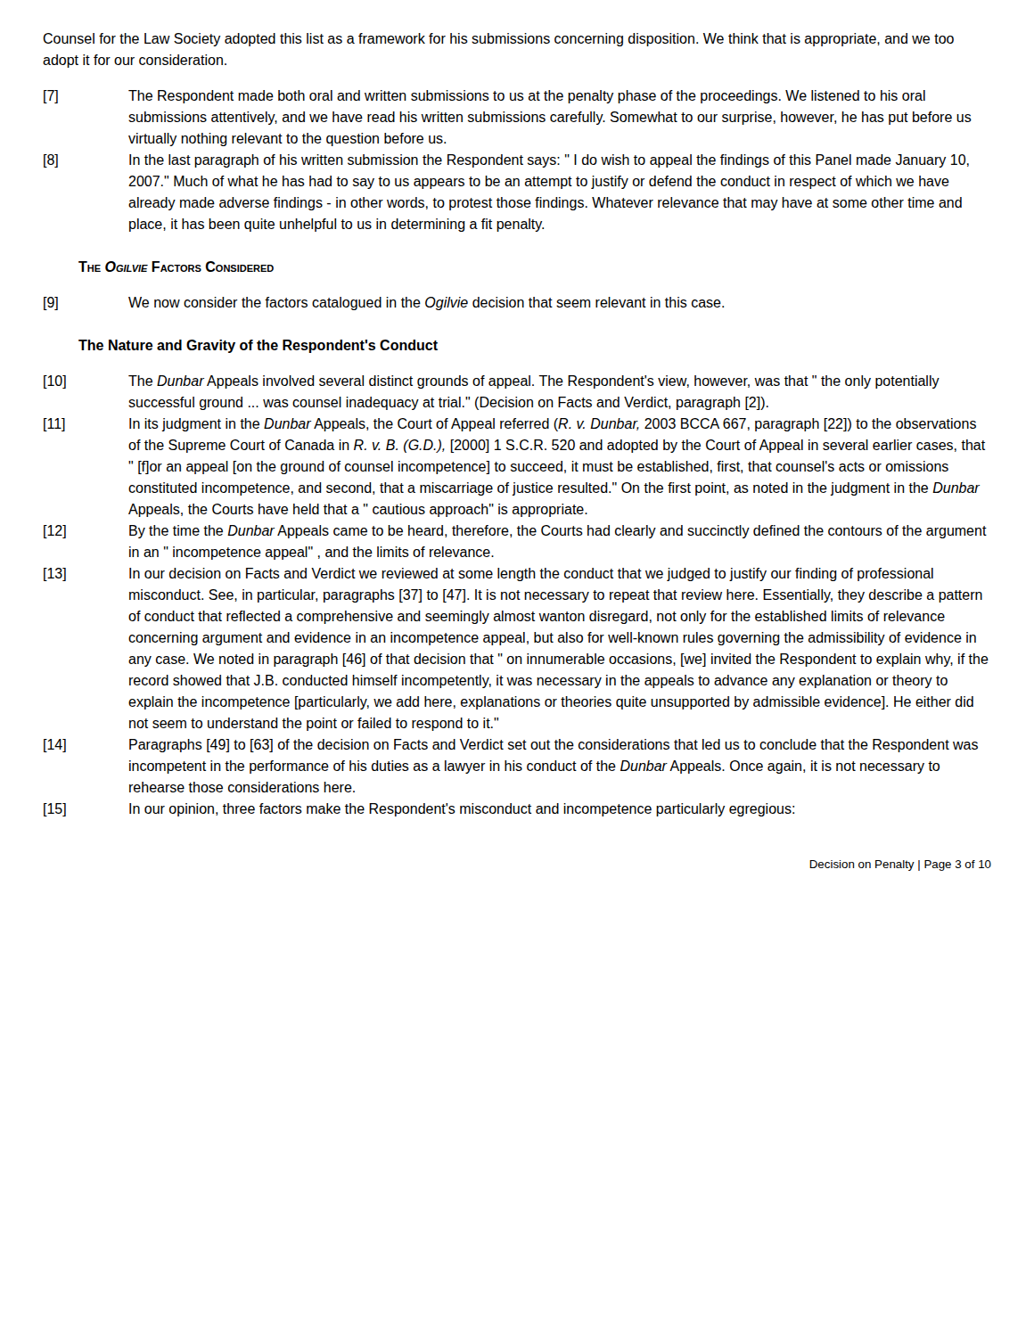Counsel for the Law Society adopted this list as a framework for his submissions concerning disposition. We think that is appropriate, and we too adopt it for our consideration.
[7] The Respondent made both oral and written submissions to us at the penalty phase of the proceedings. We listened to his oral submissions attentively, and we have read his written submissions carefully. Somewhat to our surprise, however, he has put before us virtually nothing relevant to the question before us.
[8] In the last paragraph of his written submission the Respondent says: " I do wish to appeal the findings of this Panel made January 10, 2007." Much of what he has had to say to us appears to be an attempt to justify or defend the conduct in respect of which we have already made adverse findings - in other words, to protest those findings. Whatever relevance that may have at some other time and place, it has been quite unhelpful to us in determining a fit penalty.
The Ogilvie Factors Considered
[9] We now consider the factors catalogued in the Ogilvie decision that seem relevant in this case.
The Nature and Gravity of the Respondent's Conduct
[10] The Dunbar Appeals involved several distinct grounds of appeal. The Respondent's view, however, was that " the only potentially successful ground ... was counsel inadequacy at trial." (Decision on Facts and Verdict, paragraph [2]).
[11] In its judgment in the Dunbar Appeals, the Court of Appeal referred (R. v. Dunbar, 2003 BCCA 667, paragraph [22]) to the observations of the Supreme Court of Canada in R. v. B. (G.D.), [2000] 1 S.C.R. 520 and adopted by the Court of Appeal in several earlier cases, that " [f]or an appeal [on the ground of counsel incompetence] to succeed, it must be established, first, that counsel's acts or omissions constituted incompetence, and second, that a miscarriage of justice resulted." On the first point, as noted in the judgment in the Dunbar Appeals, the Courts have held that a " cautious approach" is appropriate.
[12] By the time the Dunbar Appeals came to be heard, therefore, the Courts had clearly and succinctly defined the contours of the argument in an " incompetence appeal" , and the limits of relevance.
[13] In our decision on Facts and Verdict we reviewed at some length the conduct that we judged to justify our finding of professional misconduct. See, in particular, paragraphs [37] to [47]. It is not necessary to repeat that review here. Essentially, they describe a pattern of conduct that reflected a comprehensive and seemingly almost wanton disregard, not only for the established limits of relevance concerning argument and evidence in an incompetence appeal, but also for well-known rules governing the admissibility of evidence in any case. We noted in paragraph [46] of that decision that " on innumerable occasions, [we] invited the Respondent to explain why, if the record showed that J.B. conducted himself incompetently, it was necessary in the appeals to advance any explanation or theory to explain the incompetence [particularly, we add here, explanations or theories quite unsupported by admissible evidence]. He either did not seem to understand the point or failed to respond to it."
[14] Paragraphs [49] to [63] of the decision on Facts and Verdict set out the considerations that led us to conclude that the Respondent was incompetent in the performance of his duties as a lawyer in his conduct of the Dunbar Appeals. Once again, it is not necessary to rehearse those considerations here.
[15] In our opinion, three factors make the Respondent's misconduct and incompetence particularly egregious:
Decision on Penalty | Page 3 of 10